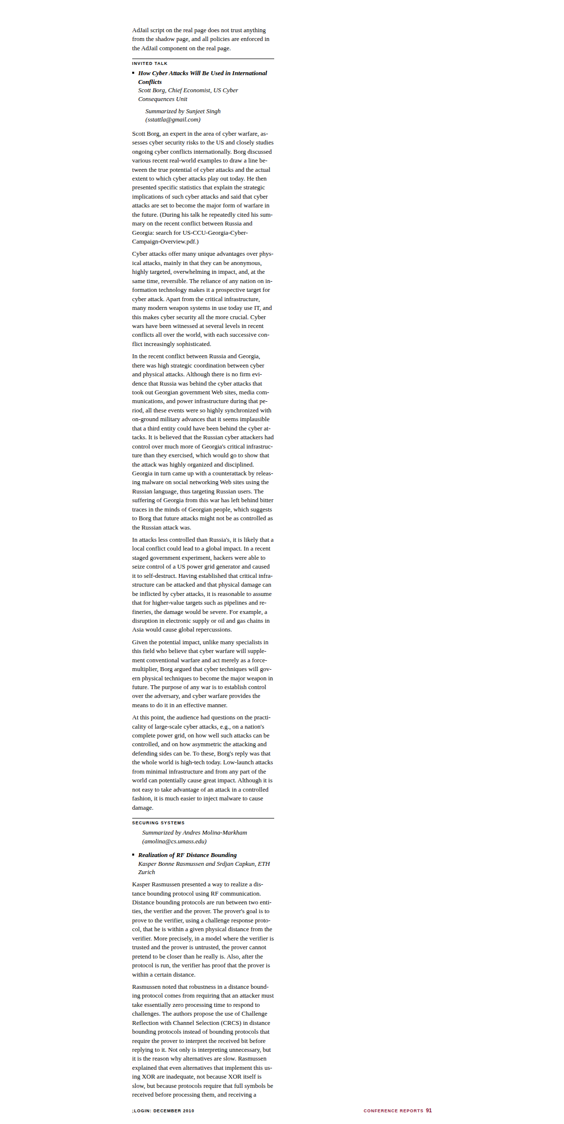AdJail script on the real page does not trust anything from the shadow page, and all policies are enforced in the AdJail component on the real page.
Invited Talk
How Cyber Attacks Will Be Used in International Conflicts Scott Borg, Chief Economist, US Cyber Consequences Unit
Summarized by Sunjeet Singh (sstattla@gmail.com)
Scott Borg, an expert in the area of cyber warfare, assesses cyber security risks to the US and closely studies ongoing cyber conflicts internationally. Borg discussed various recent real-world examples to draw a line between the true potential of cyber attacks and the actual extent to which cyber attacks play out today. He then presented specific statistics that explain the strategic implications of such cyber attacks and said that cyber attacks are set to become the major form of warfare in the future. (During his talk he repeatedly cited his summary on the recent conflict between Russia and Georgia: search for US-CCU-Georgia-Cyber-Campaign-Overview.pdf.)
Cyber attacks offer many unique advantages over physical attacks, mainly in that they can be anonymous, highly targeted, overwhelming in impact, and, at the same time, reversible. The reliance of any nation on information technology makes it a prospective target for cyber attack. Apart from the critical infrastructure, many modern weapon systems in use today use IT, and this makes cyber security all the more crucial. Cyber wars have been witnessed at several levels in recent conflicts all over the world, with each successive conflict increasingly sophisticated.
In the recent conflict between Russia and Georgia, there was high strategic coordination between cyber and physical attacks. Although there is no firm evidence that Russia was behind the cyber attacks that took out Georgian government Web sites, media communications, and power infrastructure during that period, all these events were so highly synchronized with on-ground military advances that it seems implausible that a third entity could have been behind the cyber attacks. It is believed that the Russian cyber attackers had control over much more of Georgia's critical infrastructure than they exercised, which would go to show that the attack was highly organized and disciplined. Georgia in turn came up with a counterattack by releasing malware on social networking Web sites using the Russian language, thus targeting Russian users. The suffering of Georgia from this war has left behind bitter traces in the minds of Georgian people, which suggests to Borg that future attacks might not be as controlled as the Russian attack was.
In attacks less controlled than Russia's, it is likely that a local conflict could lead to a global impact. In a recent staged government experiment, hackers were able to seize control of a US power grid generator and caused it to self-destruct. Having established that critical infrastructure can be attacked and that physical damage can be inflicted by cyber attacks, it is reasonable to assume that for higher-value targets such as pipelines and refineries, the damage would be severe. For example, a disruption in electronic supply or oil and gas chains in Asia would cause global repercussions.
Given the potential impact, unlike many specialists in this field who believe that cyber warfare will supplement conventional warfare and act merely as a force-multiplier, Borg argued that cyber techniques will govern physical techniques to become the major weapon in future. The purpose of any war is to establish control over the adversary, and cyber warfare provides the means to do it in an effective manner.
At this point, the audience had questions on the practicality of large-scale cyber attacks, e.g., on a nation's complete power grid, on how well such attacks can be controlled, and on how asymmetric the attacking and defending sides can be. To these, Borg's reply was that the whole world is high-tech today. Low-launch attacks from minimal infrastructure and from any part of the world can potentially cause great impact. Although it is not easy to take advantage of an attack in a controlled fashion, it is much easier to inject malware to cause damage.
Securing Systems
Summarized by Andres Molina-Markham (amolina@cs.umass.edu)
Realization of RF Distance Bounding Kasper Bonne Rasmussen and Srdjan Capkun, ETH Zurich
Kasper Rasmussen presented a way to realize a distance bounding protocol using RF communication. Distance bounding protocols are run between two entities, the verifier and the prover. The prover's goal is to prove to the verifier, using a challenge response protocol, that he is within a given physical distance from the verifier. More precisely, in a model where the verifier is trusted and the prover is untrusted, the prover cannot pretend to be closer than he really is. Also, after the protocol is run, the verifier has proof that the prover is within a certain distance.
Rasmussen noted that robustness in a distance bounding protocol comes from requiring that an attacker must take essentially zero processing time to respond to challenges. The authors propose the use of Challenge Reflection with Channel Selection (CRCS) in distance bounding protocols instead of bounding protocols that require the prover to interpret the received bit before replying to it. Not only is interpreting unnecessary, but it is the reason why alternatives are slow. Rasmussen explained that even alternatives that implement this using XOR are inadequate, not because XOR itself is slow, but because protocols require that full symbols be received before processing them, and receiving a
;login: December 2010 Conference Reports 91